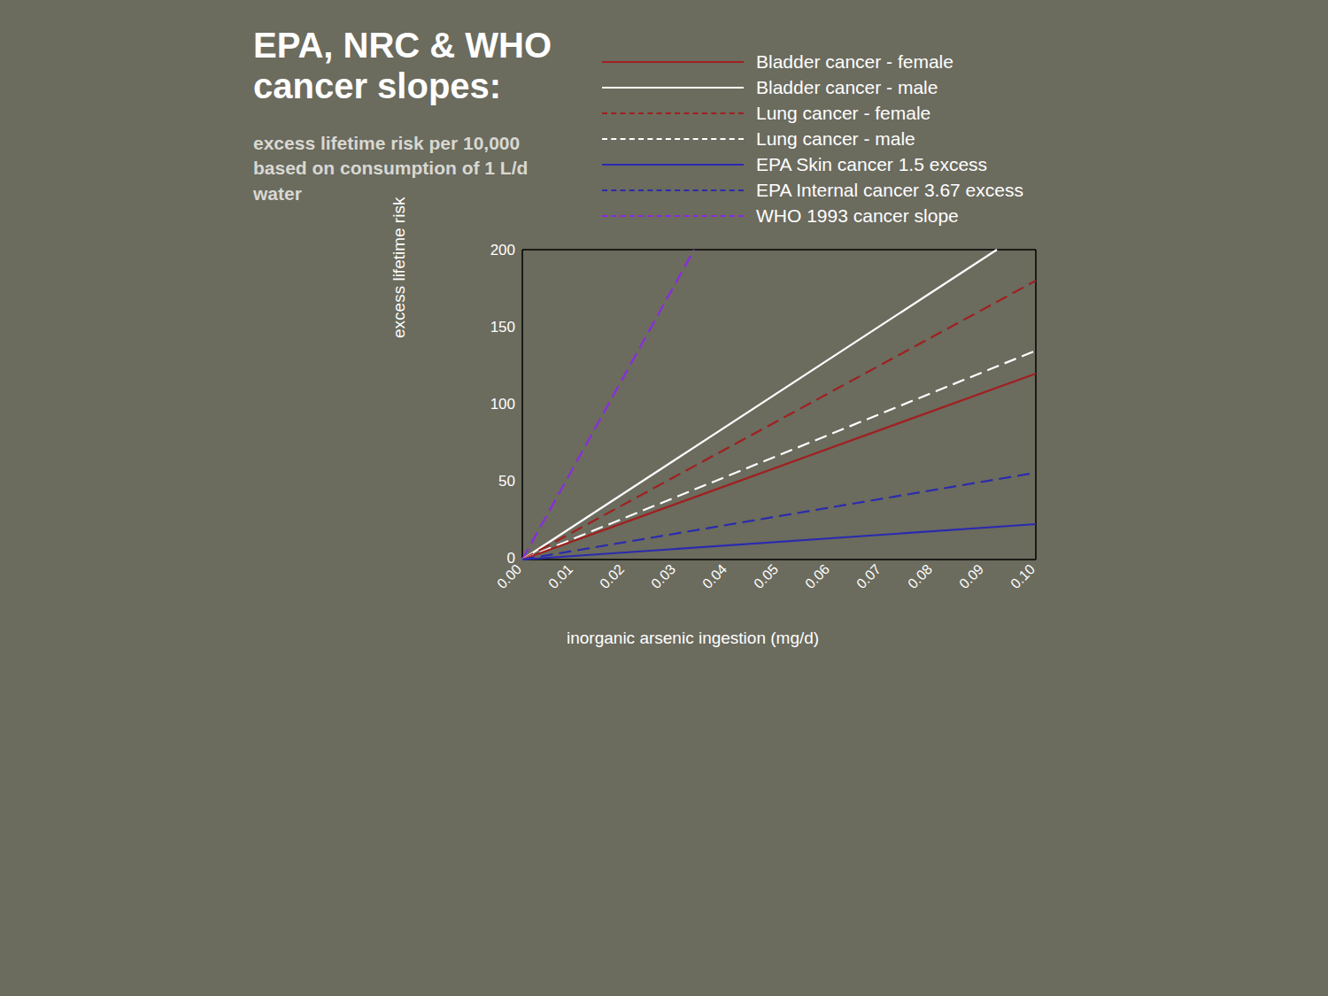EPA, NRC & WHO
cancer slopes:
excess lifetime risk per 10,000 based on consumption of 1 L/d water
Bladder cancer - female
Bladder cancer - male
Lung cancer - female
Lung cancer - male
EPA Skin cancer 1.5 excess
EPA Internal cancer 3.67 excess
WHO 1993 cancer slope
excess lifetime risk
inorganic arsenic ingestion (mg/d)
200 150 100 50 0 0.00 0.01 0.02 0.03 0.04 0.05 0.06 0.07 0.08 0.09 0.10